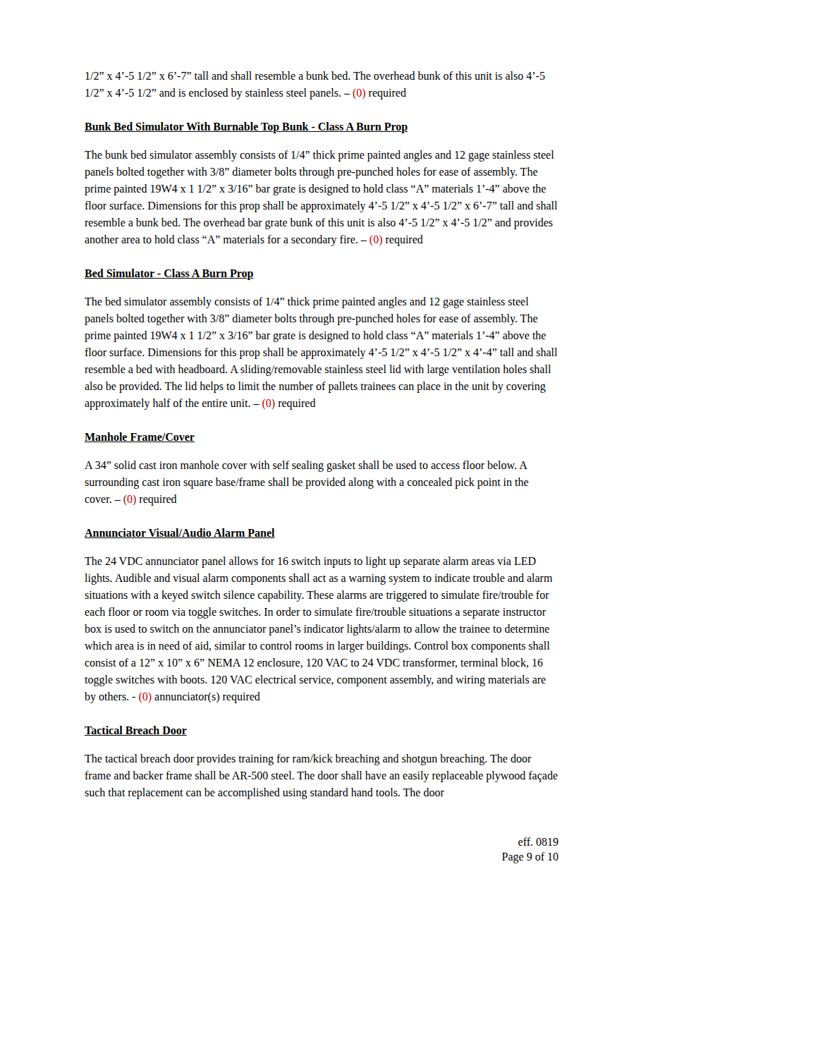1/2” x 4’-5 1/2” x 6’-7” tall and shall resemble a bunk bed. The overhead bunk of this unit is also 4’-5 1/2” x 4’-5 1/2” and is enclosed by stainless steel panels. – (0) required
Bunk Bed Simulator With Burnable Top Bunk - Class A Burn Prop
The bunk bed simulator assembly consists of 1/4” thick prime painted angles and 12 gage stainless steel panels bolted together with 3/8” diameter bolts through pre-punched holes for ease of assembly. The prime painted 19W4 x 1 1/2” x 3/16” bar grate is designed to hold class “A” materials 1’-4” above the floor surface. Dimensions for this prop shall be approximately 4’-5 1/2” x 4’-5 1/2” x 6’-7” tall and shall resemble a bunk bed. The overhead bar grate bunk of this unit is also 4’-5 1/2” x 4’-5 1/2” and provides another area to hold class “A” materials for a secondary fire. – (0) required
Bed Simulator - Class A Burn Prop
The bed simulator assembly consists of 1/4” thick prime painted angles and 12 gage stainless steel panels bolted together with 3/8” diameter bolts through pre-punched holes for ease of assembly. The prime painted 19W4 x 1 1/2” x 3/16” bar grate is designed to hold class “A” materials 1’-4” above the floor surface. Dimensions for this prop shall be approximately 4’-5 1/2” x 4’-5 1/2” x 4’-4” tall and shall resemble a bed with headboard. A sliding/removable stainless steel lid with large ventilation holes shall also be provided. The lid helps to limit the number of pallets trainees can place in the unit by covering approximately half of the entire unit. – (0) required
Manhole Frame/Cover
A 34” solid cast iron manhole cover with self sealing gasket shall be used to access floor below. A surrounding cast iron square base/frame shall be provided along with a concealed pick point in the cover. – (0) required
Annunciator Visual/Audio Alarm Panel
The 24 VDC annunciator panel allows for 16 switch inputs to light up separate alarm areas via LED lights. Audible and visual alarm components shall act as a warning system to indicate trouble and alarm situations with a keyed switch silence capability. These alarms are triggered to simulate fire/trouble for each floor or room via toggle switches. In order to simulate fire/trouble situations a separate instructor box is used to switch on the annunciator panel’s indicator lights/alarm to allow the trainee to determine which area is in need of aid, similar to control rooms in larger buildings. Control box components shall consist of a 12” x 10” x 6” NEMA 12 enclosure, 120 VAC to 24 VDC transformer, terminal block, 16 toggle switches with boots. 120 VAC electrical service, component assembly, and wiring materials are by others. - (0) annunciator(s) required
Tactical Breach Door
The tactical breach door provides training for ram/kick breaching and shotgun breaching. The door frame and backer frame shall be AR-500 steel. The door shall have an easily replaceable plywood façade such that replacement can be accomplished using standard hand tools. The door
eff. 0819
Page 9 of 10